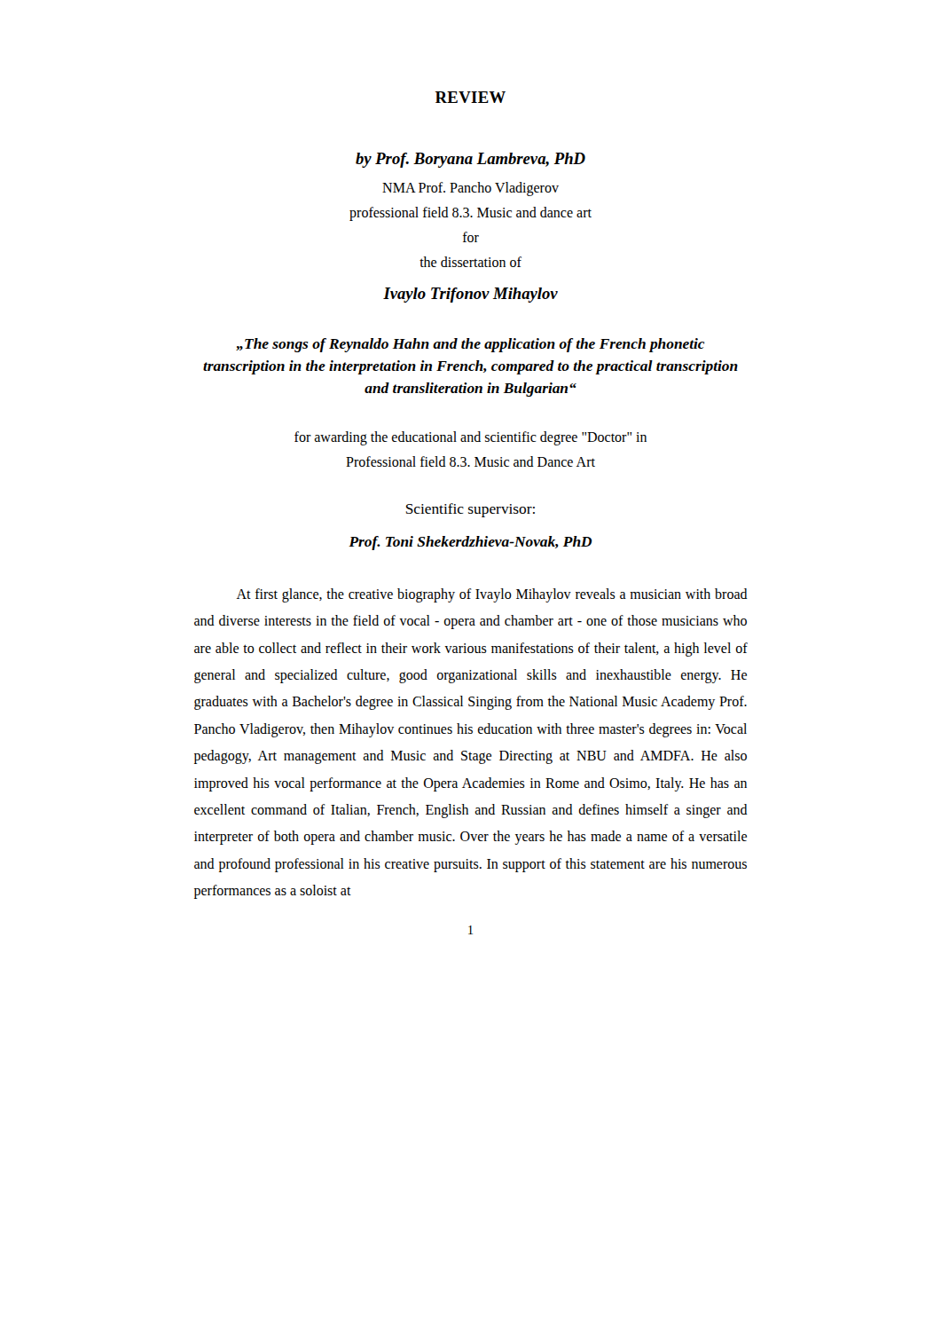REVIEW
by Prof. Boryana Lambreva, PhD
NMA Prof. Pancho Vladigerov
professional field 8.3. Music and dance art
for
the dissertation of
Ivaylo Trifonov Mihaylov
„The songs of Reynaldo Hahn and the application of the French phonetic transcription in the interpretation in French, compared to the practical transcription and transliteration in Bulgarian“
for awarding the educational and scientific degree "Doctor" in
Professional field 8.3. Music and Dance Art
Scientific supervisor:
Prof. Toni Shekerdzhieva-Novak, PhD
At first glance, the creative biography of Ivaylo Mihaylov reveals a musician with broad and diverse interests in the field of vocal - opera and chamber art - one of those musicians who are able to collect and reflect in their work various manifestations of their talent, a high level of general and specialized culture, good organizational skills and inexhaustible energy. He graduates with a Bachelor's degree in Classical Singing from the National Music Academy Prof. Pancho Vladigerov, then Mihaylov continues his education with three master's degrees in: Vocal pedagogy, Art management and Music and Stage Directing at NBU and AMDFA. He also improved his vocal performance at the Opera Academies in Rome and Osimo, Italy. He has an excellent command of Italian, French, English and Russian and defines himself a singer and interpreter of both opera and chamber music. Over the years he has made a name of a versatile and profound professional in his creative pursuits. In support of this statement are his numerous performances as a soloist at
1